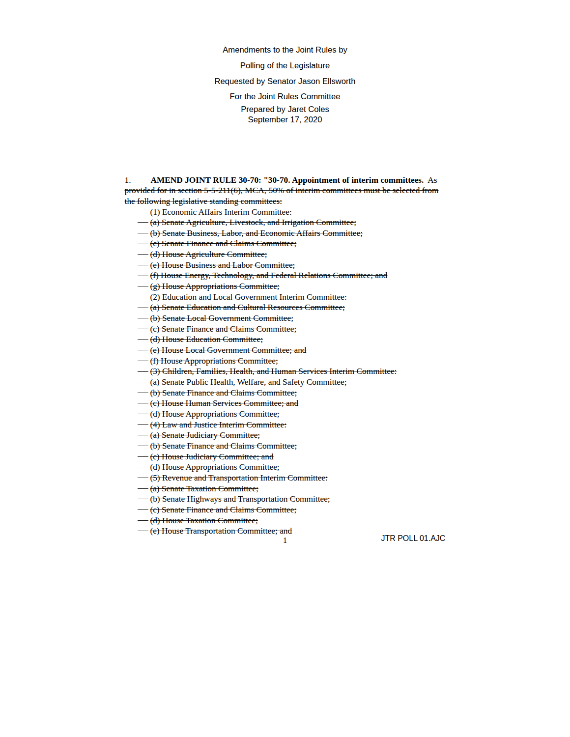Amendments to the Joint Rules by
Polling of the Legislature
Requested by Senator Jason Ellsworth
For the Joint Rules Committee
Prepared by Jaret Coles
September 17, 2020
1. AMEND JOINT RULE 30-70: "30-70. Appointment of interim committees. As provided for in section 5-5-211(6), MCA, 50% of interim committees must be selected from the following legislative standing committees:
(1) Economic Affairs Interim Committee:
(a) Senate Agriculture, Livestock, and Irrigation Committee;
(b) Senate Business, Labor, and Economic Affairs Committee;
(c) Senate Finance and Claims Committee;
(d) House Agriculture Committee;
(e) House Business and Labor Committee;
(f) House Energy, Technology, and Federal Relations Committee; and
(g) House Appropriations Committee;
(2) Education and Local Government Interim Committee:
(a) Senate Education and Cultural Resources Committee;
(b) Senate Local Government Committee;
(c) Senate Finance and Claims Committee;
(d) House Education Committee;
(e) House Local Government Committee; and
(f) House Appropriations Committee;
(3) Children, Families, Health, and Human Services Interim Committee:
(a) Senate Public Health, Welfare, and Safety Committee;
(b) Senate Finance and Claims Committee;
(c) House Human Services Committee; and
(d) House Appropriations Committee;
(4) Law and Justice Interim Committee:
(a) Senate Judiciary Committee;
(b) Senate Finance and Claims Committee;
(c) House Judiciary Committee; and
(d) House Appropriations Committee;
(5) Revenue and Transportation Interim Committee:
(a) Senate Taxation Committee;
(b) Senate Highways and Transportation Committee;
(c) Senate Finance and Claims Committee;
(d) House Taxation Committee;
(e) House Transportation Committee; and
1
JTR POLL 01.AJC